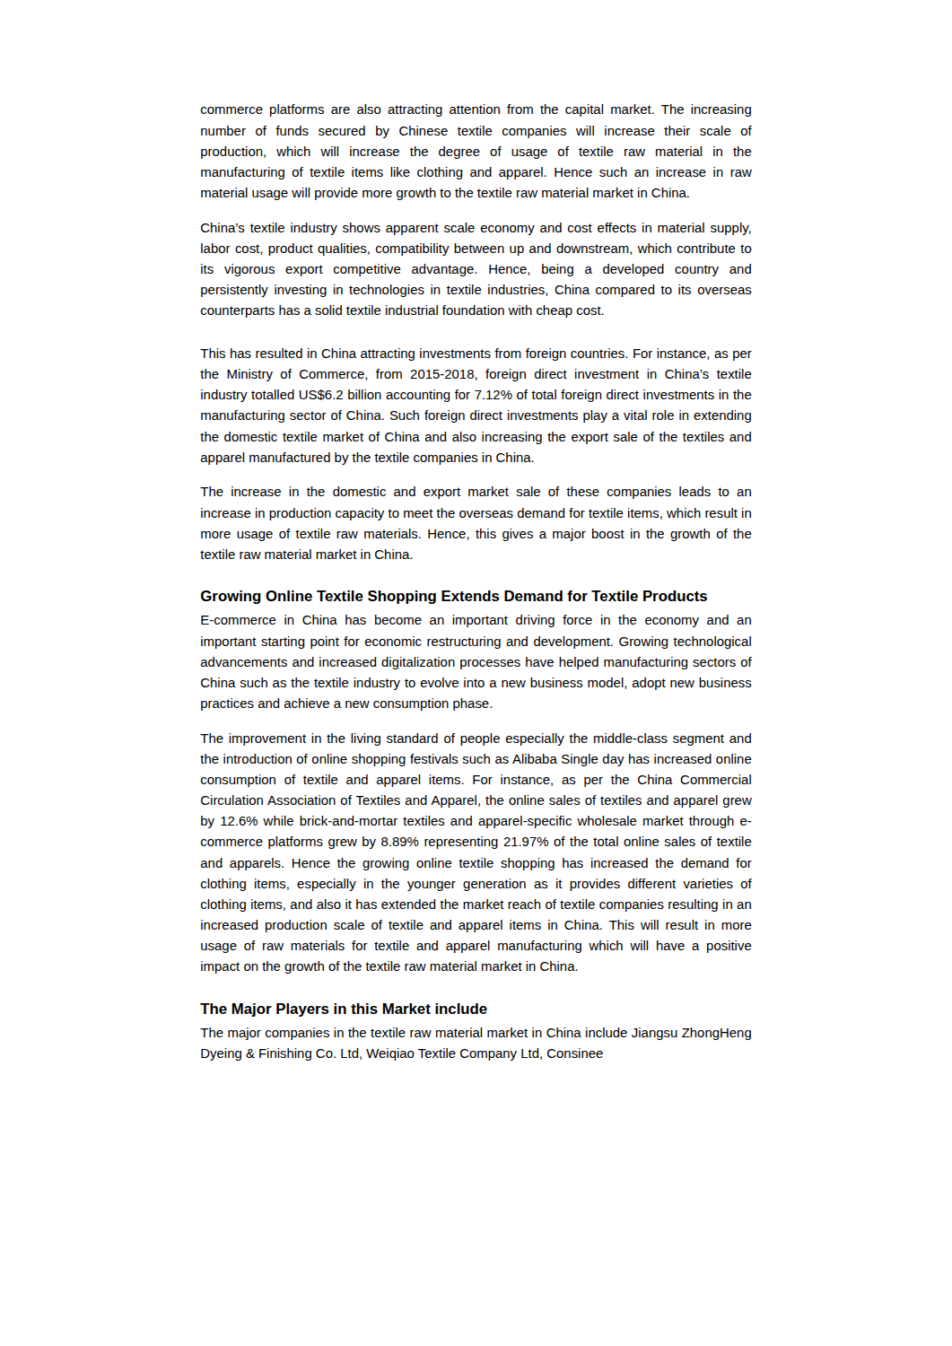commerce platforms are also attracting attention from the capital market. The increasing number of funds secured by Chinese textile companies will increase their scale of production, which will increase the degree of usage of textile raw material in the manufacturing of textile items like clothing and apparel. Hence such an increase in raw material usage will provide more growth to the textile raw material market in China.
China’s textile industry shows apparent scale economy and cost effects in material supply, labor cost, product qualities, compatibility between up and downstream, which contribute to its vigorous export competitive advantage. Hence, being a developed country and persistently investing in technologies in textile industries, China compared to its overseas counterparts has a solid textile industrial foundation with cheap cost.
This has resulted in China attracting investments from foreign countries. For instance, as per the Ministry of Commerce, from 2015-2018, foreign direct investment in China’s textile industry totalled US$6.2 billion accounting for 7.12% of total foreign direct investments in the manufacturing sector of China. Such foreign direct investments play a vital role in extending the domestic textile market of China and also increasing the export sale of the textiles and apparel manufactured by the textile companies in China.
The increase in the domestic and export market sale of these companies leads to an increase in production capacity to meet the overseas demand for textile items, which result in more usage of textile raw materials. Hence, this gives a major boost in the growth of the textile raw material market in China.
Growing Online Textile Shopping Extends Demand for Textile Products
E-commerce in China has become an important driving force in the economy and an important starting point for economic restructuring and development. Growing technological advancements and increased digitalization processes have helped manufacturing sectors of China such as the textile industry to evolve into a new business model, adopt new business practices and achieve a new consumption phase.
The improvement in the living standard of people especially the middle-class segment and the introduction of online shopping festivals such as Alibaba Single day has increased online consumption of textile and apparel items. For instance, as per the China Commercial Circulation Association of Textiles and Apparel, the online sales of textiles and apparel grew by 12.6% while brick-and-mortar textiles and apparel-specific wholesale market through e-commerce platforms grew by 8.89% representing 21.97% of the total online sales of textile and apparels. Hence the growing online textile shopping has increased the demand for clothing items, especially in the younger generation as it provides different varieties of clothing items, and also it has extended the market reach of textile companies resulting in an increased production scale of textile and apparel items in China. This will result in more usage of raw materials for textile and apparel manufacturing which will have a positive impact on the growth of the textile raw material market in China.
The Major Players in this Market include
The major companies in the textile raw material market in China include Jiangsu ZhongHeng Dyeing & Finishing Co. Ltd, Weiqiao Textile Company Ltd, Consinee